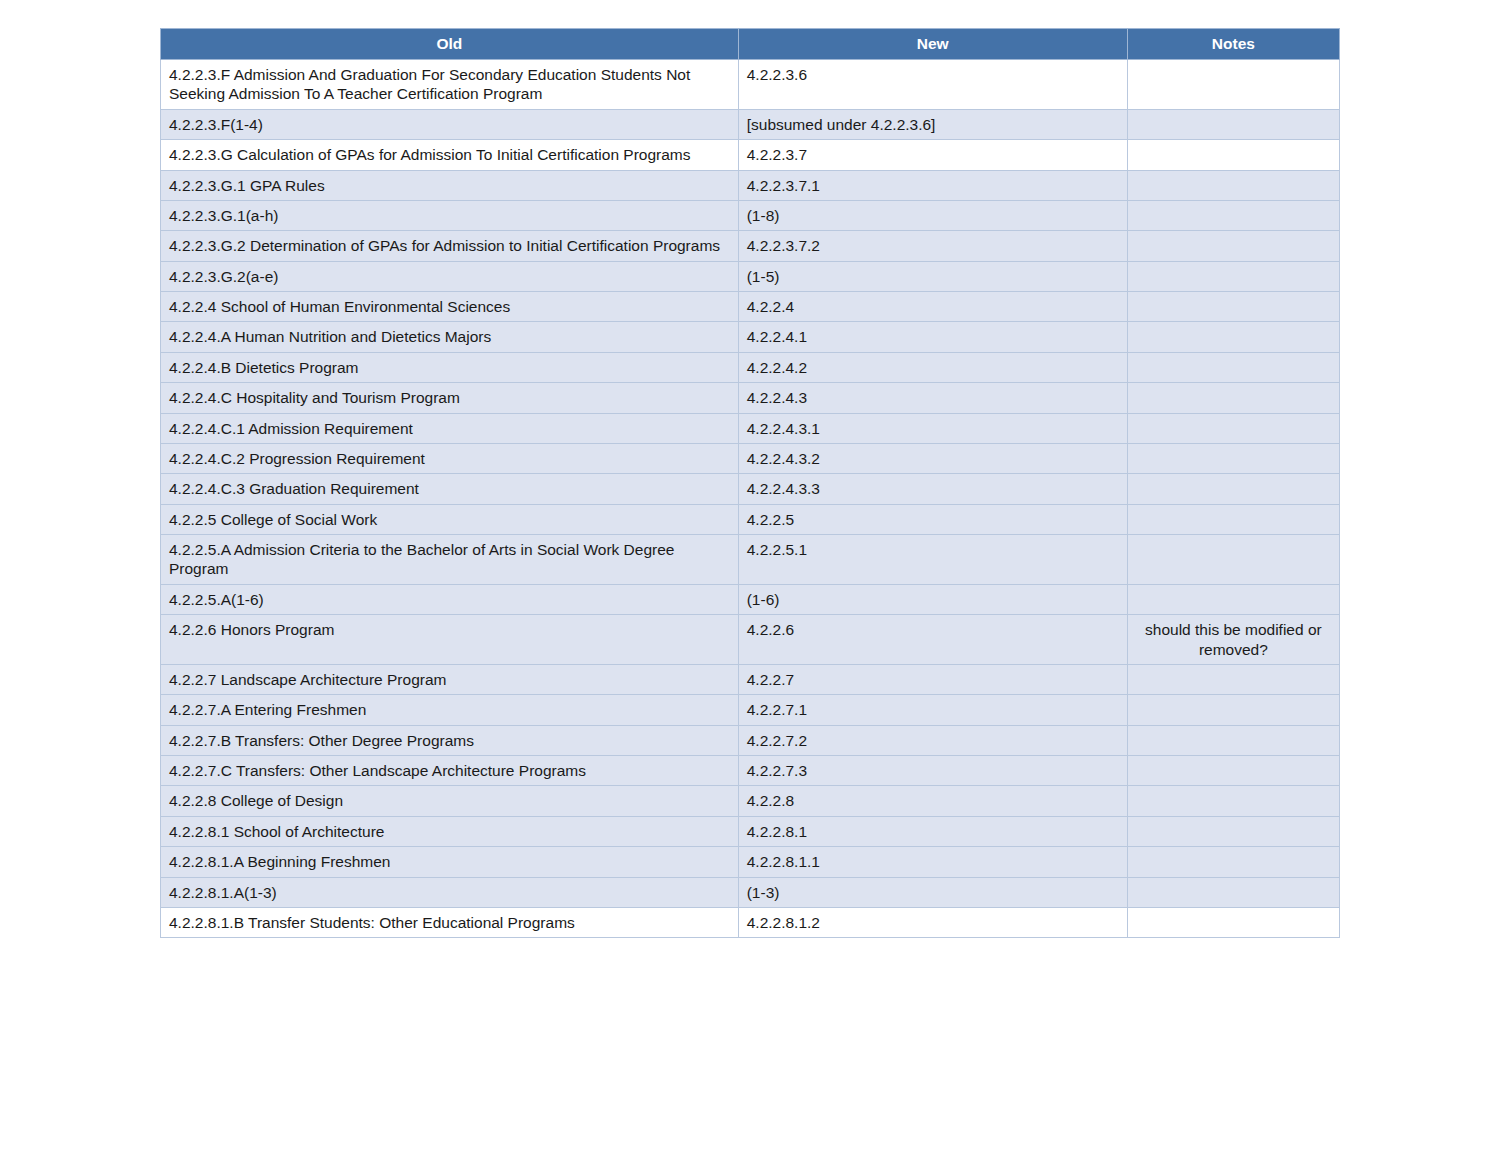| Old | New | Notes |
| --- | --- | --- |
| 4.2.2.3.F Admission And Graduation For Secondary Education Students Not Seeking Admission To A Teacher Certification Program | 4.2.2.3.6 | |
| 4.2.2.3.F(1-4) | [subsumed under 4.2.2.3.6] | |
| 4.2.2.3.G Calculation of GPAs for Admission To Initial Certification Programs | 4.2.2.3.7 | |
| 4.2.2.3.G.1 GPA Rules | 4.2.2.3.7.1 | |
| 4.2.2.3.G.1(a-h) | (1-8) | |
| 4.2.2.3.G.2 Determination of GPAs for Admission to Initial Certification Programs | 4.2.2.3.7.2 | |
| 4.2.2.3.G.2(a-e) | (1-5) | |
| 4.2.2.4 School of Human Environmental Sciences | 4.2.2.4 | |
| 4.2.2.4.A Human Nutrition and Dietetics Majors | 4.2.2.4.1 | |
| 4.2.2.4.B Dietetics Program | 4.2.2.4.2 | |
| 4.2.2.4.C Hospitality and Tourism Program | 4.2.2.4.3 | |
| 4.2.2.4.C.1 Admission Requirement | 4.2.2.4.3.1 | |
| 4.2.2.4.C.2 Progression Requirement | 4.2.2.4.3.2 | |
| 4.2.2.4.C.3 Graduation Requirement | 4.2.2.4.3.3 | |
| 4.2.2.5 College of Social Work | 4.2.2.5 | |
| 4.2.2.5.A Admission Criteria to the Bachelor of Arts in Social Work Degree Program | 4.2.2.5.1 | |
| 4.2.2.5.A(1-6) | (1-6) | |
| 4.2.2.6 Honors Program | 4.2.2.6 | should this be modified or removed? |
| 4.2.2.7 Landscape Architecture Program | 4.2.2.7 | |
| 4.2.2.7.A Entering Freshmen | 4.2.2.7.1 | |
| 4.2.2.7.B Transfers: Other Degree Programs | 4.2.2.7.2 | |
| 4.2.2.7.C Transfers: Other Landscape Architecture Programs | 4.2.2.7.3 | |
| 4.2.2.8 College of Design | 4.2.2.8 | |
| 4.2.2.8.1 School of Architecture | 4.2.2.8.1 | |
| 4.2.2.8.1.A Beginning Freshmen | 4.2.2.8.1.1 | |
| 4.2.2.8.1.A(1-3) | (1-3) | |
| 4.2.2.8.1.B Transfer Students: Other Educational Programs | 4.2.2.8.1.2 | |